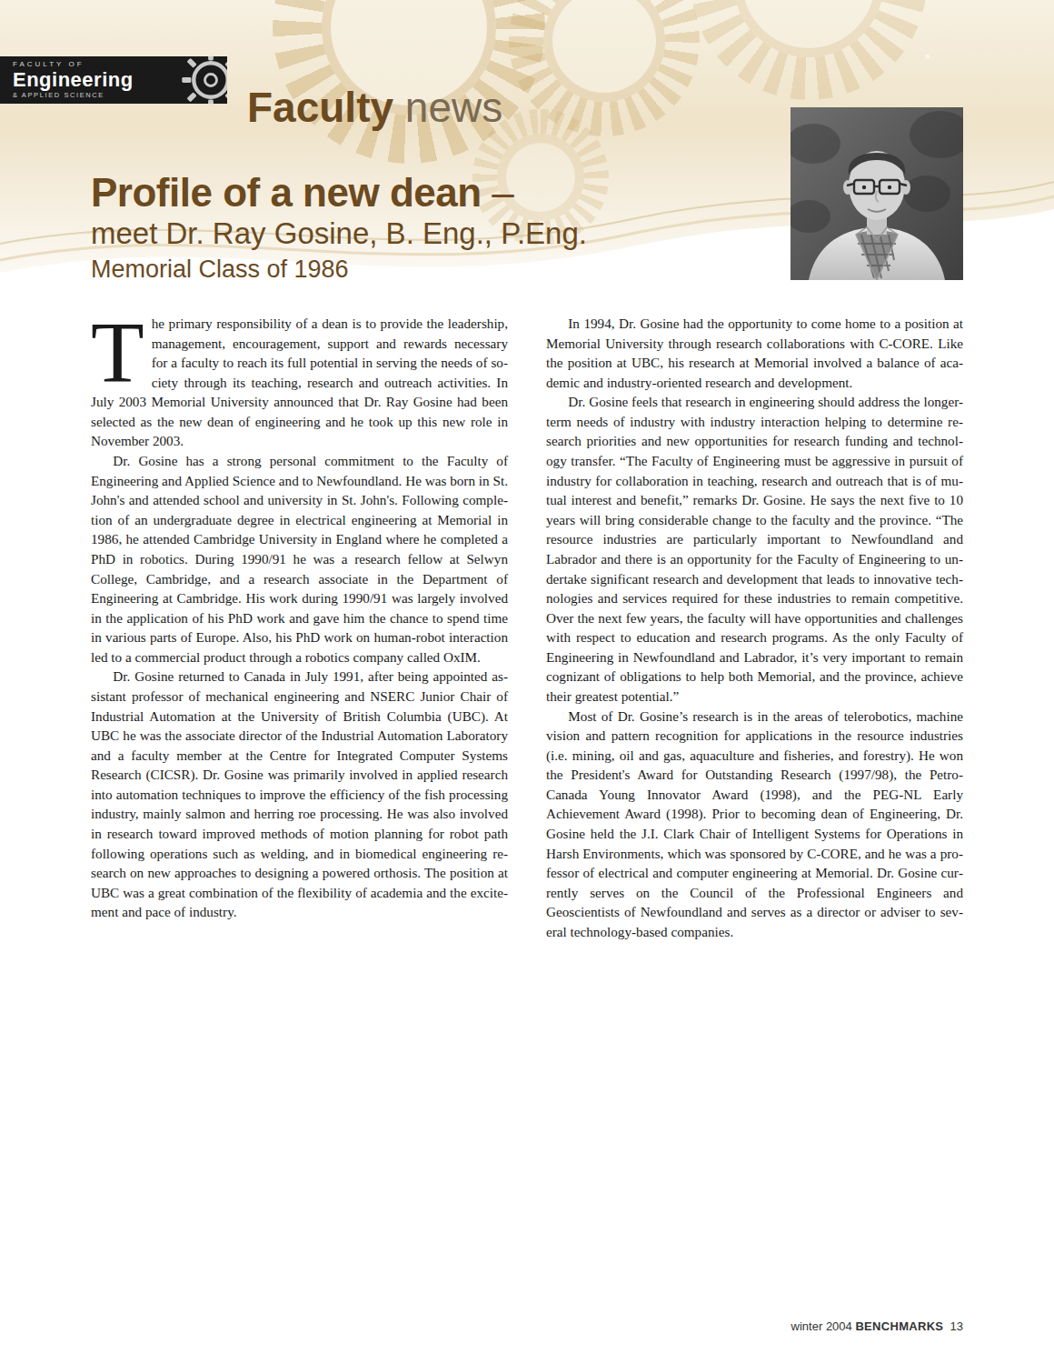Faculty of
Engineering
& Applied Science
Faculty news
Profile of a new dean –
meet Dr. Ray Gosine, B. Eng., P.Eng.
Memorial Class of 1986
The primary responsibility of a dean is to provide the leadership, management, encouragement, support and rewards necessary for a faculty to reach its full potential in serving the needs of society through its teaching, research and outreach activities. In July 2003 Memorial University announced that Dr. Ray Gosine had been selected as the new dean of engineering and he took up this new role in November 2003.
Dr. Gosine has a strong personal commitment to the Faculty of Engineering and Applied Science and to Newfoundland. He was born in St. John's and attended school and university in St. John's. Following completion of an undergraduate degree in electrical engineering at Memorial in 1986, he attended Cambridge University in England where he completed a PhD in robotics. During 1990/91 he was a research fellow at Selwyn College, Cambridge, and a research associate in the Department of Engineering at Cambridge. His work during 1990/91 was largely involved in the application of his PhD work and gave him the chance to spend time in various parts of Europe. Also, his PhD work on human-robot interaction led to a commercial product through a robotics company called OxIM.
Dr. Gosine returned to Canada in July 1991, after being appointed assistant professor of mechanical engineering and NSERC Junior Chair of Industrial Automation at the University of British Columbia (UBC). At UBC he was the associate director of the Industrial Automation Laboratory and a faculty member at the Centre for Integrated Computer Systems Research (CICSR). Dr. Gosine was primarily involved in applied research into automation techniques to improve the efficiency of the fish processing industry, mainly salmon and herring roe processing. He was also involved in research toward improved methods of motion planning for robot path following operations such as welding, and in biomedical engineering research on new approaches to designing a powered orthosis. The position at UBC was a great combination of the flexibility of academia and the excitement and pace of industry.
In 1994, Dr. Gosine had the opportunity to come home to a position at Memorial University through research collaborations with C-CORE. Like the position at UBC, his research at Memorial involved a balance of academic and industry-oriented research and development.
Dr. Gosine feels that research in engineering should address the longer-term needs of industry with industry interaction helping to determine research priorities and new opportunities for research funding and technology transfer. “The Faculty of Engineering must be aggressive in pursuit of industry for collaboration in teaching, research and outreach that is of mutual interest and benefit,” remarks Dr. Gosine. He says the next five to 10 years will bring considerable change to the faculty and the province. “The resource industries are particularly important to Newfoundland and Labrador and there is an opportunity for the Faculty of Engineering to undertake significant research and development that leads to innovative technologies and services required for these industries to remain competitive. Over the next few years, the faculty will have opportunities and challenges with respect to education and research programs. As the only Faculty of Engineering in Newfoundland and Labrador, it’s very important to remain cognizant of obligations to help both Memorial, and the province, achieve their greatest potential.”
Most of Dr. Gosine’s research is in the areas of telerobotics, machine vision and pattern recognition for applications in the resource industries (i.e. mining, oil and gas, aquaculture and fisheries, and forestry). He won the President's Award for Outstanding Research (1997/98), the Petro-Canada Young Innovator Award (1998), and the PEG-NL Early Achievement Award (1998). Prior to becoming dean of Engineering, Dr. Gosine held the J.I. Clark Chair of Intelligent Systems for Operations in Harsh Environments, which was sponsored by C-CORE, and he was a professor of electrical and computer engineering at Memorial. Dr. Gosine currently serves on the Council of the Professional Engineers and Geoscientists of Newfound­land and serves as a director or adviser to several technology-based companies.
winter 2004 BENCHMARKS 13